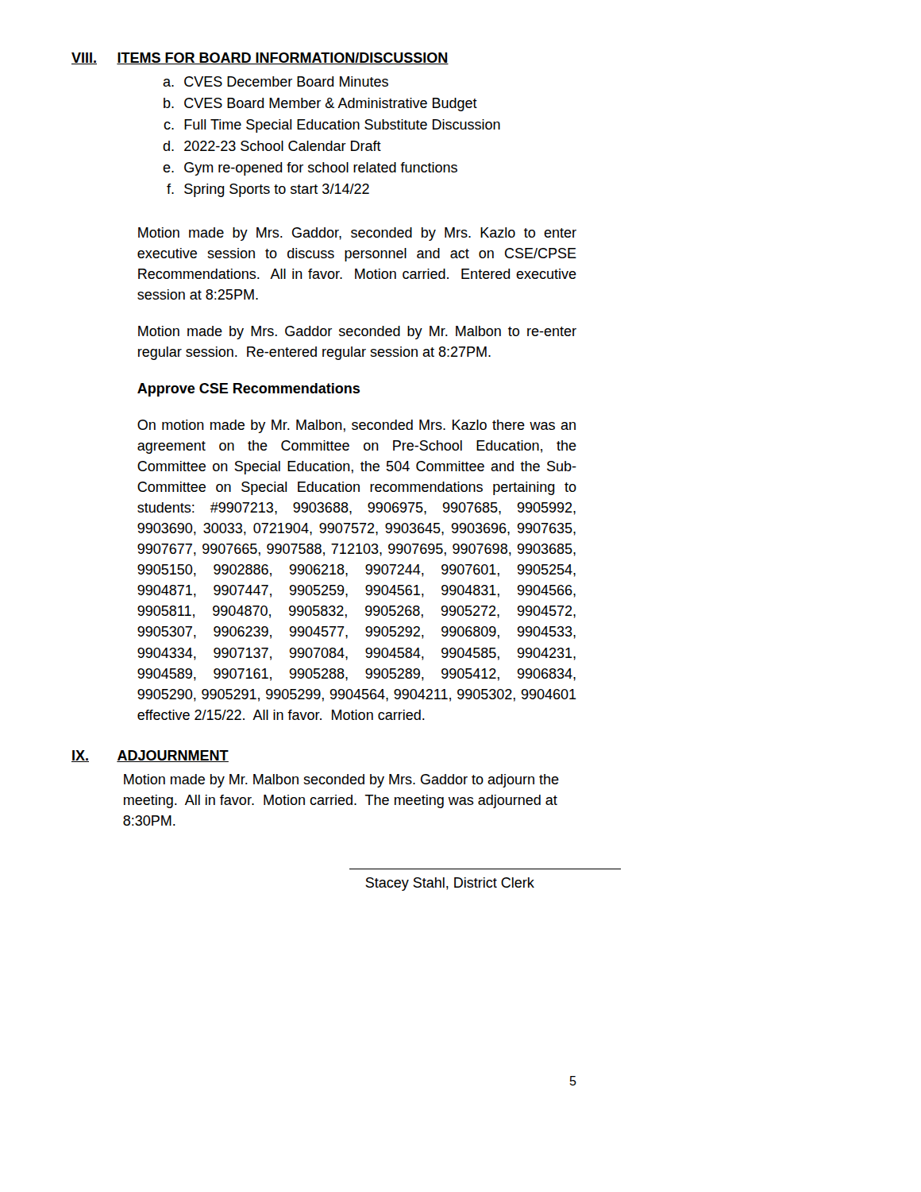VIII. ITEMS FOR BOARD INFORMATION/DISCUSSION
CVES December Board Minutes
CVES Board Member & Administrative Budget
Full Time Special Education Substitute Discussion
2022-23 School Calendar Draft
Gym re-opened for school related functions
Spring Sports to start 3/14/22
Motion made by Mrs. Gaddor, seconded by Mrs. Kazlo to enter executive session to discuss personnel and act on CSE/CPSE Recommendations. All in favor. Motion carried. Entered executive session at 8:25PM.
Motion made by Mrs. Gaddor seconded by Mr. Malbon to re-enter regular session. Re-entered regular session at 8:27PM.
Approve CSE Recommendations
On motion made by Mr. Malbon, seconded Mrs. Kazlo there was an agreement on the Committee on Pre-School Education, the Committee on Special Education, the 504 Committee and the Sub-Committee on Special Education recommendations pertaining to students: #9907213, 9903688, 9906975, 9907685, 9905992, 9903690, 30033, 0721904, 9907572, 9903645, 9903696, 9907635, 9907677, 9907665, 9907588, 712103, 9907695, 9907698, 9903685, 9905150, 9902886, 9906218, 9907244, 9907601, 9905254, 9904871, 9907447, 9905259, 9904561, 9904831, 9904566, 9905811, 9904870, 9905832, 9905268, 9905272, 9904572, 9905307, 9906239, 9904577, 9905292, 9906809, 9904533, 9904334, 9907137, 9907084, 9904584, 9904585, 9904231, 9904589, 9907161, 9905288, 9905289, 9905412, 9906834, 9905290, 9905291, 9905299, 9904564, 9904211, 9905302, 9904601 effective 2/15/22. All in favor. Motion carried.
IX. ADJOURNMENT
Motion made by Mr. Malbon seconded by Mrs. Gaddor to adjourn the meeting. All in favor. Motion carried. The meeting was adjourned at 8:30PM.
Stacey Stahl, District Clerk
5